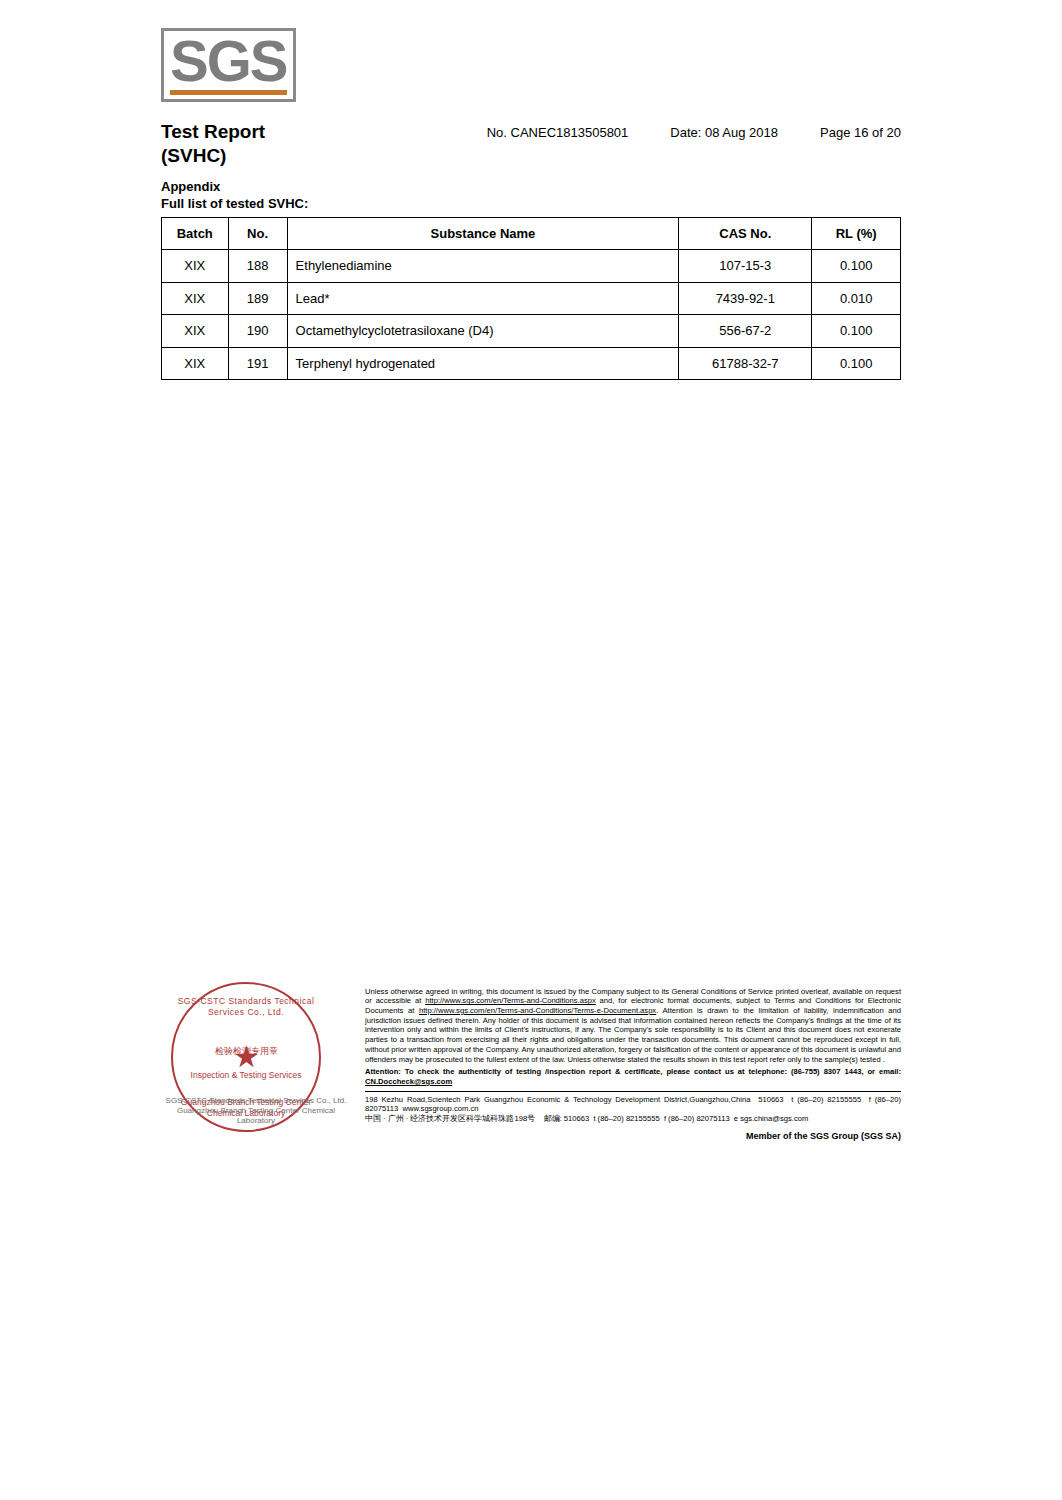SGS
Test Report
(SVHC)
No. CANEC1813505801 Date: 08 Aug 2018 Page 16 of 20
Appendix
Full list of tested SVHC:
| Batch | No. | Substance Name | CAS No. | RL (%) |
| --- | --- | --- | --- | --- |
| XIX | 188 | Ethylenediamine | 107-15-3 | 0.100 |
| XIX | 189 | Lead* | 7439-92-1 | 0.010 |
| XIX | 190 | Octamethylcyclotetrasiloxane (D4) | 556-67-2 | 0.100 |
| XIX | 191 | Terphenyl hydrogenated | 61788-32-7 | 0.100 |
SGS-CSTC Standards Technical Services Co., Ltd.
检验检测专用章
★
Inspection & Testing Services
Guangzhou Branch Testing Center Chemical Laboratory
SGS-CSTC Standards Technical Services Co., Ltd.
Guangzhou Branch Testing Center Chemical Laboratory
Unless otherwise agreed in writing, this document is issued by the Company subject to its General Conditions of Service printed overleaf, available on request or accessible at http://www.sgs.com/en/Terms-and-Conditions.aspx and, for electronic format documents, subject to Terms and Conditions for Electronic Documents at http://www.sgs.com/en/Terms-and-Conditions/Terms-e-Document.aspx. Attention is drawn to the limitation of liability, indemnification and jurisdiction issues defined therein. Any holder of this document is advised that information contained hereon reflects the Company's findings at the time of its intervention only and within the limits of Client's instructions, if any. The Company's sole responsibility is to its Client and this document does not exonerate parties to a transaction from exercising all their rights and obligations under the transaction documents. This document cannot be reproduced except in full, without prior written approval of the Company. Any unauthorized alteration, forgery or falsification of the content or appearance of this document is unlawful and offenders may be prosecuted to the fullest extent of the law. Unless otherwise stated the results shown in this test report refer only to the sample(s) tested .
Attention: To check the authenticity of testing /inspection report & certificate, please contact us at telephone: (86-755) 8307 1443, or email: CN.Doccheck@sgs.com
198 Kezhu Road,Scientech Park Guangzhou Economic & Technology Development District,Guangzhou,China 510663 t (86–20) 82155555 f (86–20) 82075113 www.sgsgroup.com.cn 中国 · 广州 · 经济技术开发区科学城科珠路198号 邮编: 510663 t (86–20) 82155555 f (86–20) 82075113 e sgs.china@sgs.com
Member of the SGS Group (SGS SA)